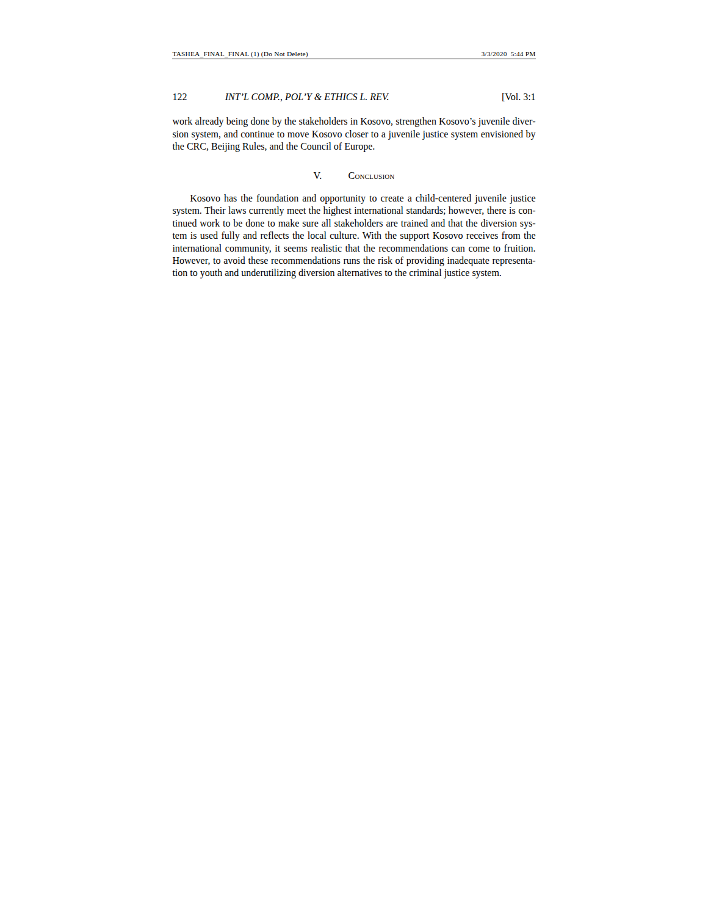TASHEA_FINAL_FINAL (1) (Do Not Delete) 3/3/2020 5:44 PM
122 INT’L COMP., POL’Y & ETHICS L. REV. [Vol. 3:1
work already being done by the stakeholders in Kosovo, strengthen Kosovo’s juvenile diversion system, and continue to move Kosovo closer to a juvenile justice system envisioned by the CRC, Beijing Rules, and the Council of Europe.
V. Conclusion
Kosovo has the foundation and opportunity to create a child-centered juvenile justice system. Their laws currently meet the highest international standards; however, there is continued work to be done to make sure all stakeholders are trained and that the diversion system is used fully and reflects the local culture. With the support Kosovo receives from the international community, it seems realistic that the recommendations can come to fruition. However, to avoid these recommendations runs the risk of providing inadequate representation to youth and underutilizing diversion alternatives to the criminal justice system.